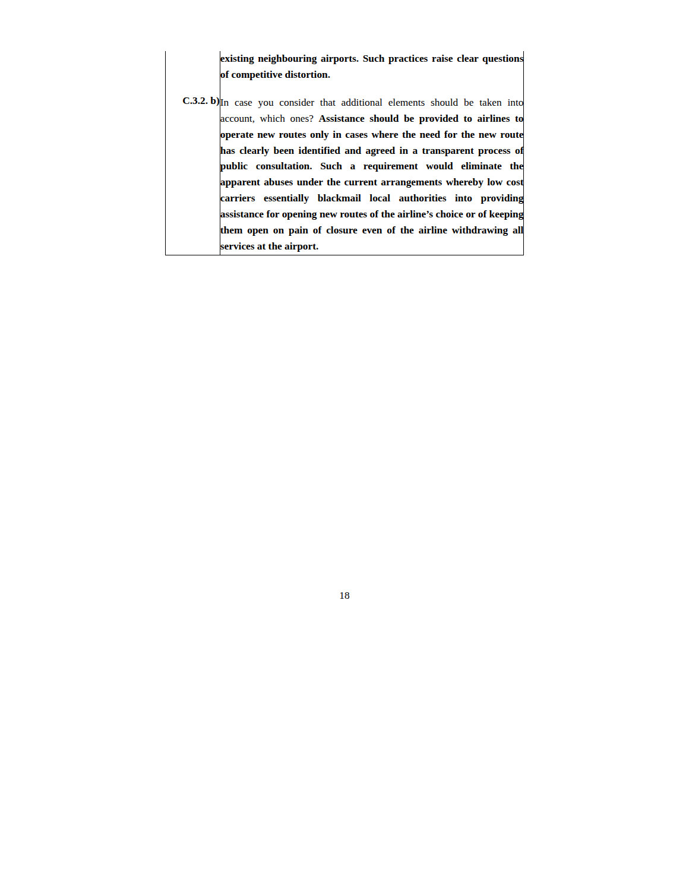| | existing neighbouring airports. Such practices raise clear questions of competitive distortion. |
| C.3.2. b) | In case you consider that additional elements should be taken into account, which ones? Assistance should be provided to airlines to operate new routes only in cases where the need for the new route has clearly been identified and agreed in a transparent process of public consultation. Such a requirement would eliminate the apparent abuses under the current arrangements whereby low cost carriers essentially blackmail local authorities into providing assistance for opening new routes of the airline’s choice or of keeping them open on pain of closure even of the airline withdrawing all services at the airport. |
18